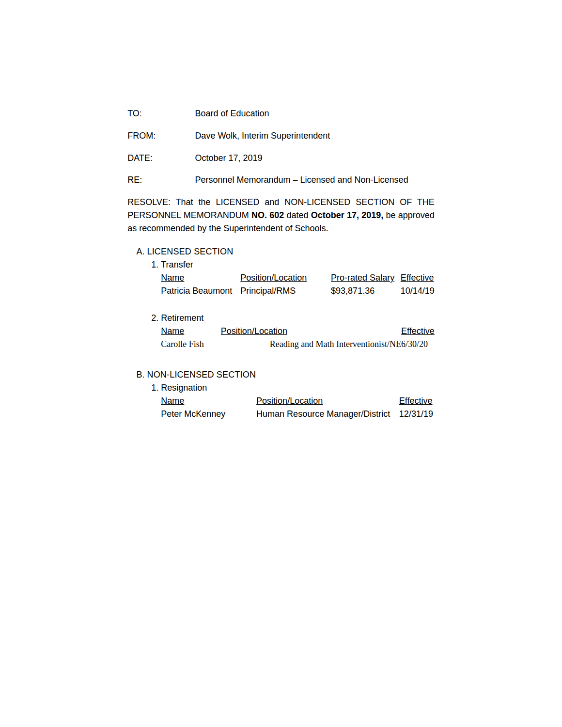| TO: | Board of Education |
| FROM: | Dave Wolk, Interim Superintendent |
| DATE: | October 17, 2019 |
| RE: | Personnel Memorandum – Licensed and Non-Licensed |
RESOLVE: That the LICENSED and NON-LICENSED SECTION OF THE PERSONNEL MEMORANDUM NO. 602 dated October 17, 2019, be approved as recommended by the Superintendent of Schools.
LICENSED SECTION
Transfer
| Name | Position/Location | Pro-rated Salary | Effective |
| Patricia Beaumont | Principal/RMS | $93,871.36 | 10/14/19 |
Retirement
| Name | Position/Location | Effective |
| Carolle Fish | Reading and Math Interventionist/NE | 6/30/20 |
NON-LICENSED SECTION
Resignation
| Name | Position/Location | Effective |
| Peter McKenney | Human Resource Manager/District | 12/31/19 |